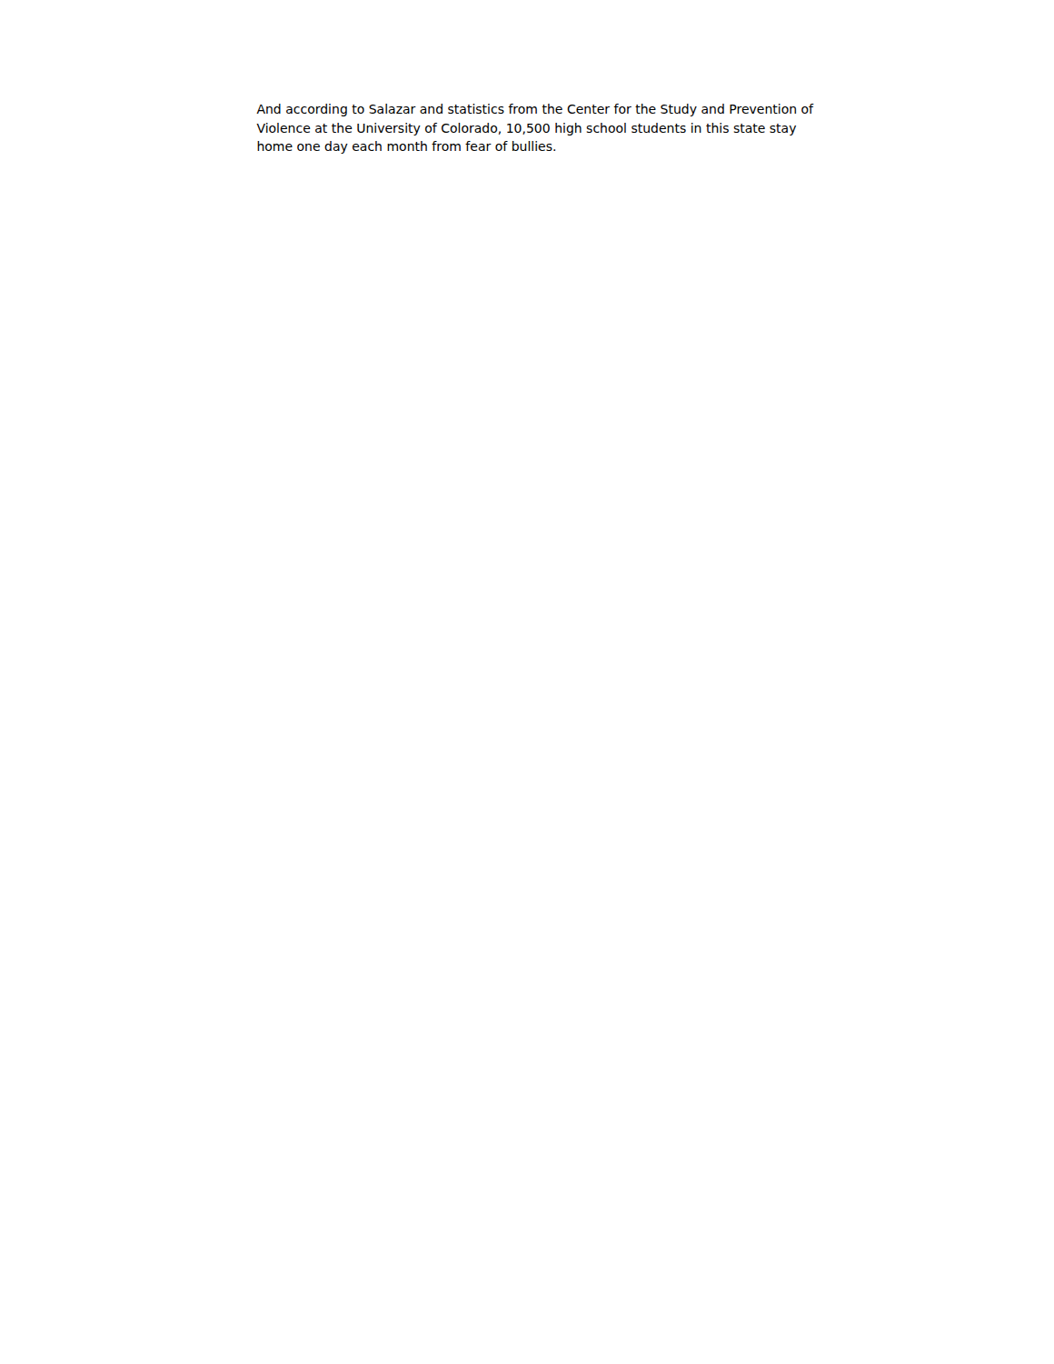And according to Salazar and statistics from the Center for the Study and Prevention of Violence at the University of Colorado, 10,500 high school students in this state stay home one day each month from fear of bullies.